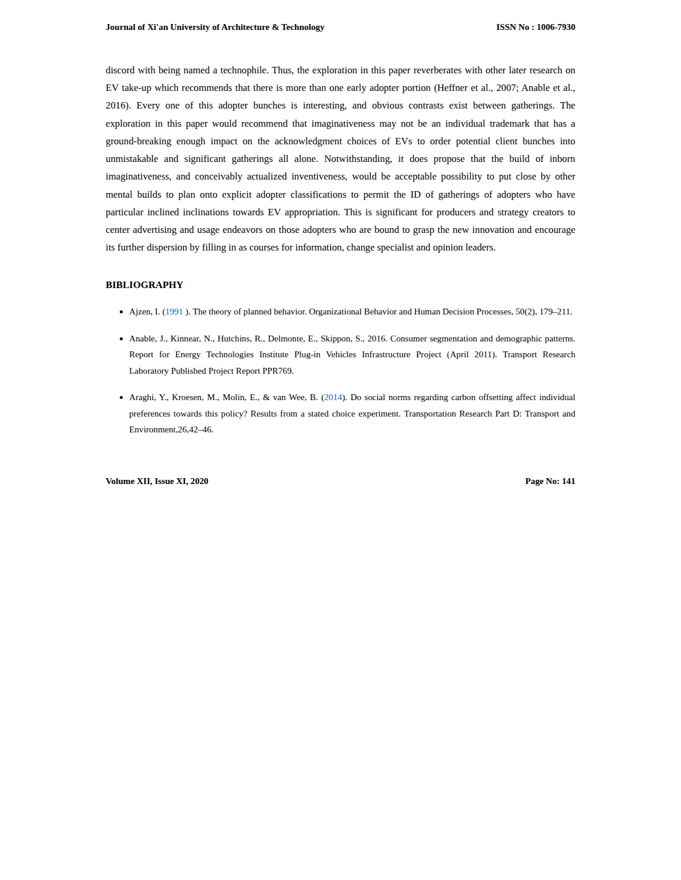Journal of Xi'an University of Architecture & Technology ISSN No : 1006-7930
discord with being named a technophile. Thus, the exploration in this paper reverberates with other later research on EV take-up which recommends that there is more than one early adopter portion (Heffner et al., 2007; Anable et al., 2016). Every one of this adopter bunches is interesting, and obvious contrasts exist between gatherings. The exploration in this paper would recommend that imaginativeness may not be an individual trademark that has a ground-breaking enough impact on the acknowledgment choices of EVs to order potential client bunches into unmistakable and significant gatherings all alone. Notwithstanding, it does propose that the build of inborn imaginativeness, and conceivably actualized inventiveness, would be acceptable possibility to put close by other mental builds to plan onto explicit adopter classifications to permit the ID of gatherings of adopters who have particular inclined inclinations towards EV appropriation. This is significant for producers and strategy creators to center advertising and usage endeavors on those adopters who are bound to grasp the new innovation and encourage its further dispersion by filling in as courses for information, change specialist and opinion leaders.
BIBLIOGRAPHY
Ajzen, I. (1991 ). The theory of planned behavior. Organizational Behavior and Human Decision Processes, 50(2), 179–211.
Anable, J., Kinnear, N., Hutchins, R., Delmonte, E., Skippon, S., 2016. Consumer segmentation and demographic patterns. Report for Energy Technologies Institute Plug-in Vehicles Infrastructure Project (April 2011). Transport Research Laboratory Published Project Report PPR769.
Araghi, Y., Kroesen, M., Molin, E., & van Wee, B. (2014). Do social norms regarding carbon offsetting affect individual preferences towards this policy? Results from a stated choice experiment. Transportation Research Part D: Transport and Environment,26,42–46.
Volume XII, Issue XI, 2020 Page No: 141